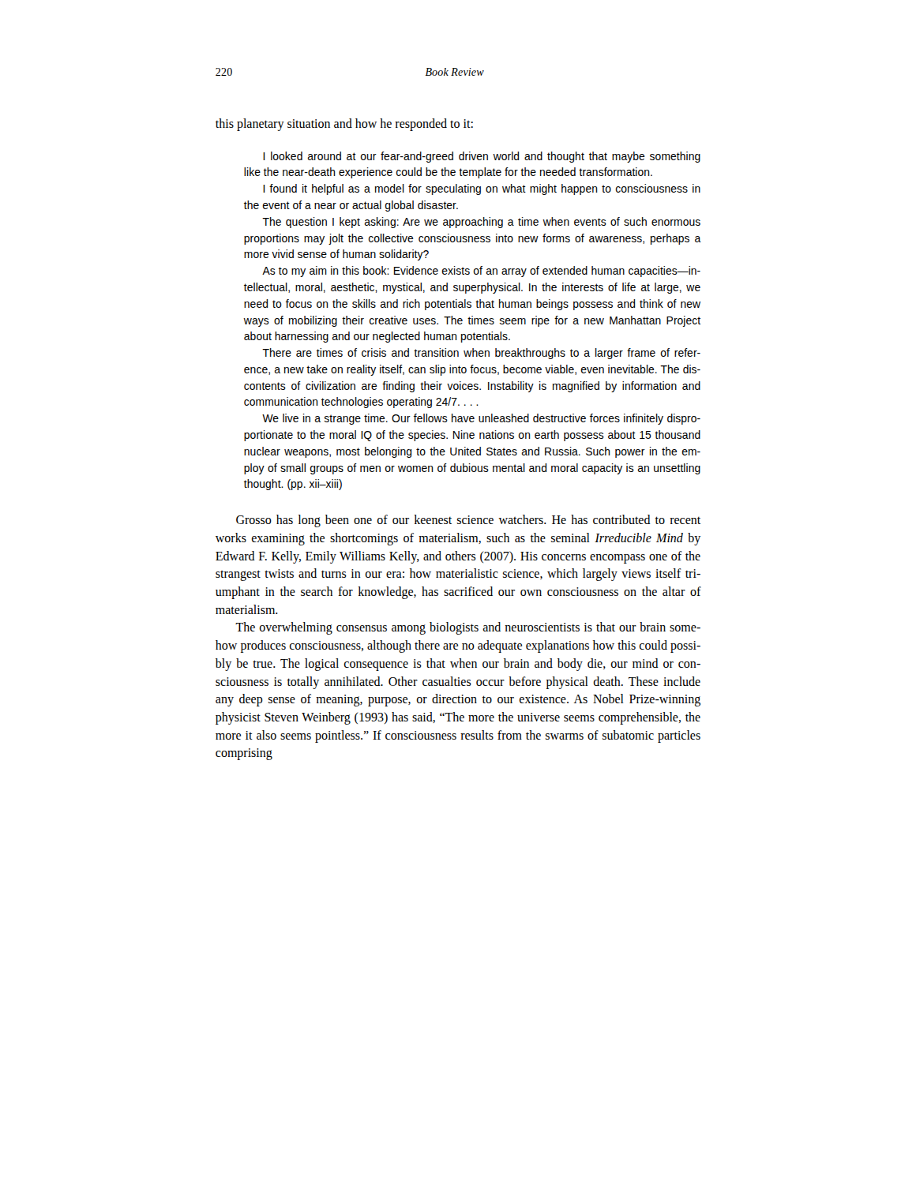220 Book Review
this planetary situation and how he responded to it:
I looked around at our fear-and-greed driven world and thought that maybe something like the near-death experience could be the template for the needed transformation.
I found it helpful as a model for speculating on what might happen to consciousness in the event of a near or actual global disaster.
The question I kept asking: Are we approaching a time when events of such enormous proportions may jolt the collective consciousness into new forms of awareness, perhaps a more vivid sense of human solidarity?
As to my aim in this book: Evidence exists of an array of extended human capacities—intellectual, moral, aesthetic, mystical, and superphysical. In the interests of life at large, we need to focus on the skills and rich potentials that human beings possess and think of new ways of mobilizing their creative uses. The times seem ripe for a new Manhattan Project about harnessing and our neglected human potentials.
There are times of crisis and transition when breakthroughs to a larger frame of reference, a new take on reality itself, can slip into focus, become viable, even inevitable. The discontents of civilization are finding their voices. Instability is magnified by information and communication technologies operating 24/7. . . .
We live in a strange time. Our fellows have unleashed destructive forces infinitely disproportionate to the moral IQ of the species. Nine nations on earth possess about 15 thousand nuclear weapons, most belonging to the United States and Russia. Such power in the employ of small groups of men or women of dubious mental and moral capacity is an unsettling thought. (pp. xii–xiii)
Grosso has long been one of our keenest science watchers. He has contributed to recent works examining the shortcomings of materialism, such as the seminal Irreducible Mind by Edward F. Kelly, Emily Williams Kelly, and others (2007). His concerns encompass one of the strangest twists and turns in our era: how materialistic science, which largely views itself triumphant in the search for knowledge, has sacrificed our own consciousness on the altar of materialism.
The overwhelming consensus among biologists and neuroscientists is that our brain somehow produces consciousness, although there are no adequate explanations how this could possibly be true. The logical consequence is that when our brain and body die, our mind or consciousness is totally annihilated. Other casualties occur before physical death. These include any deep sense of meaning, purpose, or direction to our existence. As Nobel Prize-winning physicist Steven Weinberg (1993) has said, “The more the universe seems comprehensible, the more it also seems pointless.” If consciousness results from the swarms of subatomic particles comprising